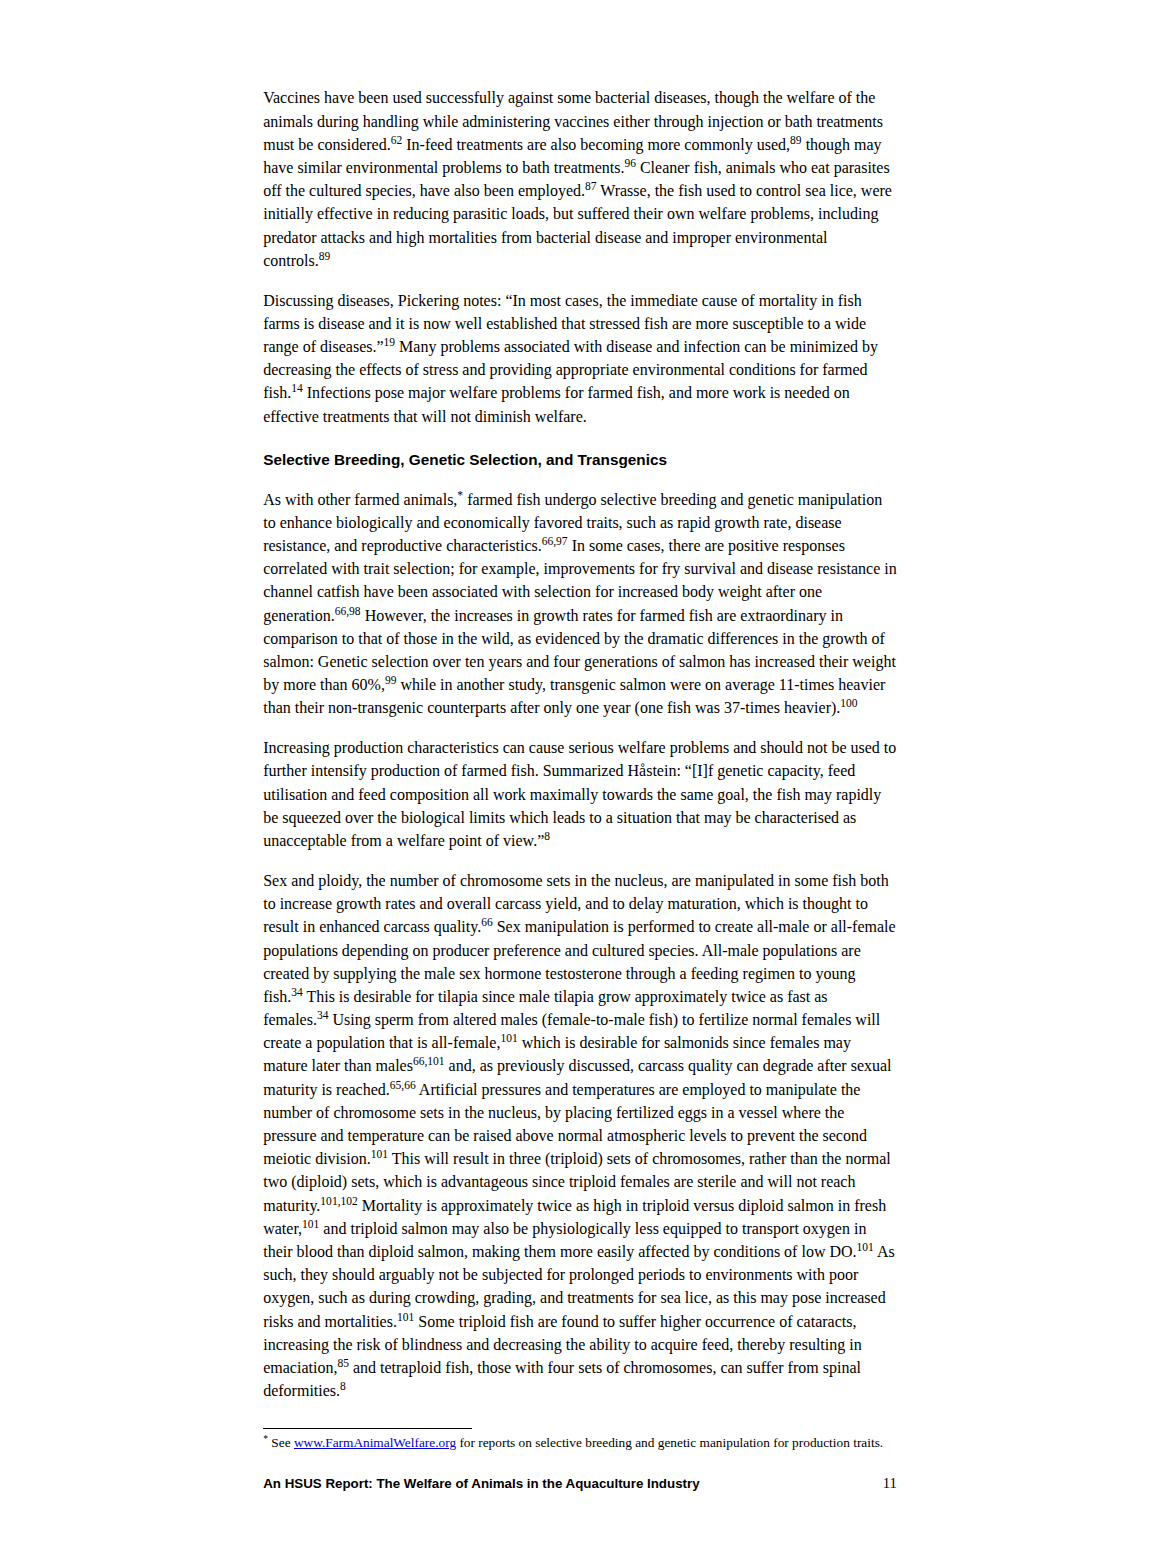Vaccines have been used successfully against some bacterial diseases, though the welfare of the animals during handling while administering vaccines either through injection or bath treatments must be considered.62 In-feed treatments are also becoming more commonly used,89 though may have similar environmental problems to bath treatments.96 Cleaner fish, animals who eat parasites off the cultured species, have also been employed.87 Wrasse, the fish used to control sea lice, were initially effective in reducing parasitic loads, but suffered their own welfare problems, including predator attacks and high mortalities from bacterial disease and improper environmental controls.89
Discussing diseases, Pickering notes: “In most cases, the immediate cause of mortality in fish farms is disease and it is now well established that stressed fish are more susceptible to a wide range of diseases.”19 Many problems associated with disease and infection can be minimized by decreasing the effects of stress and providing appropriate environmental conditions for farmed fish.14 Infections pose major welfare problems for farmed fish, and more work is needed on effective treatments that will not diminish welfare.
Selective Breeding, Genetic Selection, and Transgenics
As with other farmed animals,* farmed fish undergo selective breeding and genetic manipulation to enhance biologically and economically favored traits, such as rapid growth rate, disease resistance, and reproductive characteristics.66,97 In some cases, there are positive responses correlated with trait selection; for example, improvements for fry survival and disease resistance in channel catfish have been associated with selection for increased body weight after one generation.66,98 However, the increases in growth rates for farmed fish are extraordinary in comparison to that of those in the wild, as evidenced by the dramatic differences in the growth of salmon: Genetic selection over ten years and four generations of salmon has increased their weight by more than 60%,99 while in another study, transgenic salmon were on average 11-times heavier than their non-transgenic counterparts after only one year (one fish was 37-times heavier).100
Increasing production characteristics can cause serious welfare problems and should not be used to further intensify production of farmed fish. Summarized Håstein: “[I]f genetic capacity, feed utilisation and feed composition all work maximally towards the same goal, the fish may rapidly be squeezed over the biological limits which leads to a situation that may be characterised as unacceptable from a welfare point of view.”8
Sex and ploidy, the number of chromosome sets in the nucleus, are manipulated in some fish both to increase growth rates and overall carcass yield, and to delay maturation, which is thought to result in enhanced carcass quality.66 Sex manipulation is performed to create all-male or all-female populations depending on producer preference and cultured species. All-male populations are created by supplying the male sex hormone testosterone through a feeding regimen to young fish.34 This is desirable for tilapia since male tilapia grow approximately twice as fast as females.34 Using sperm from altered males (female-to-male fish) to fertilize normal females will create a population that is all-female,101 which is desirable for salmonids since females may mature later than males66,101 and, as previously discussed, carcass quality can degrade after sexual maturity is reached.65,66 Artificial pressures and temperatures are employed to manipulate the number of chromosome sets in the nucleus, by placing fertilized eggs in a vessel where the pressure and temperature can be raised above normal atmospheric levels to prevent the second meiotic division.101 This will result in three (triploid) sets of chromosomes, rather than the normal two (diploid) sets, which is advantageous since triploid females are sterile and will not reach maturity.101,102 Mortality is approximately twice as high in triploid versus diploid salmon in fresh water,101 and triploid salmon may also be physiologically less equipped to transport oxygen in their blood than diploid salmon, making them more easily affected by conditions of low DO.101 As such, they should arguably not be subjected for prolonged periods to environments with poor oxygen, such as during crowding, grading, and treatments for sea lice, as this may pose increased risks and mortalities.101 Some triploid fish are found to suffer higher occurrence of cataracts, increasing the risk of blindness and decreasing the ability to acquire feed, thereby resulting in emaciation,85 and tetraploid fish, those with four sets of chromosomes, can suffer from spinal deformities.8
* See www.FarmAnimalWelfare.org for reports on selective breeding and genetic manipulation for production traits.
An HSUS Report: The Welfare of Animals in the Aquaculture Industry 11